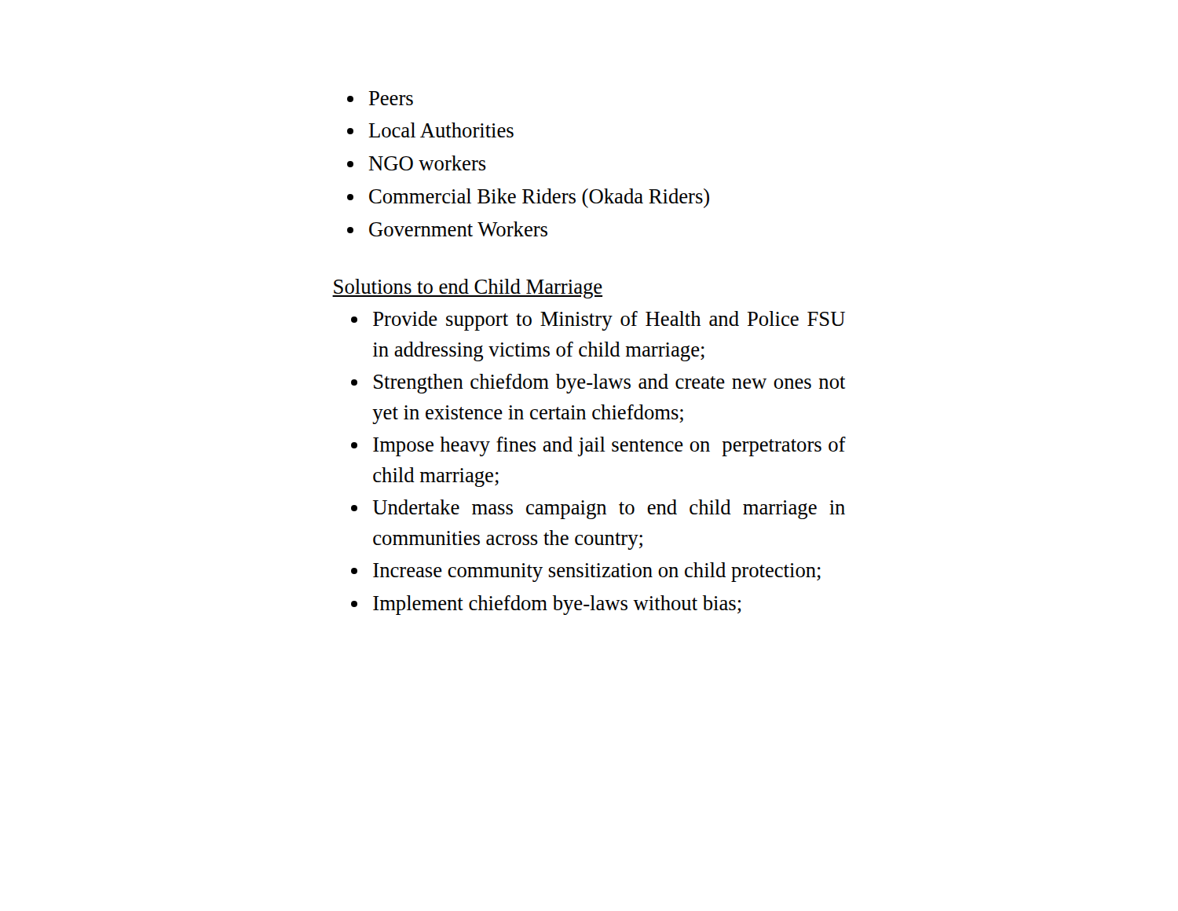Peers
Local Authorities
NGO workers
Commercial Bike Riders (Okada Riders)
Government Workers
Solutions to end Child Marriage
Provide support to Ministry of Health and Police FSU in addressing victims of child marriage;
Strengthen chiefdom bye-laws and create new ones not yet in existence in certain chiefdoms;
Impose heavy fines and jail sentence on perpetrators of child marriage;
Undertake mass campaign to end child marriage in communities across the country;
Increase community sensitization on child protection;
Implement chiefdom bye-laws without bias;